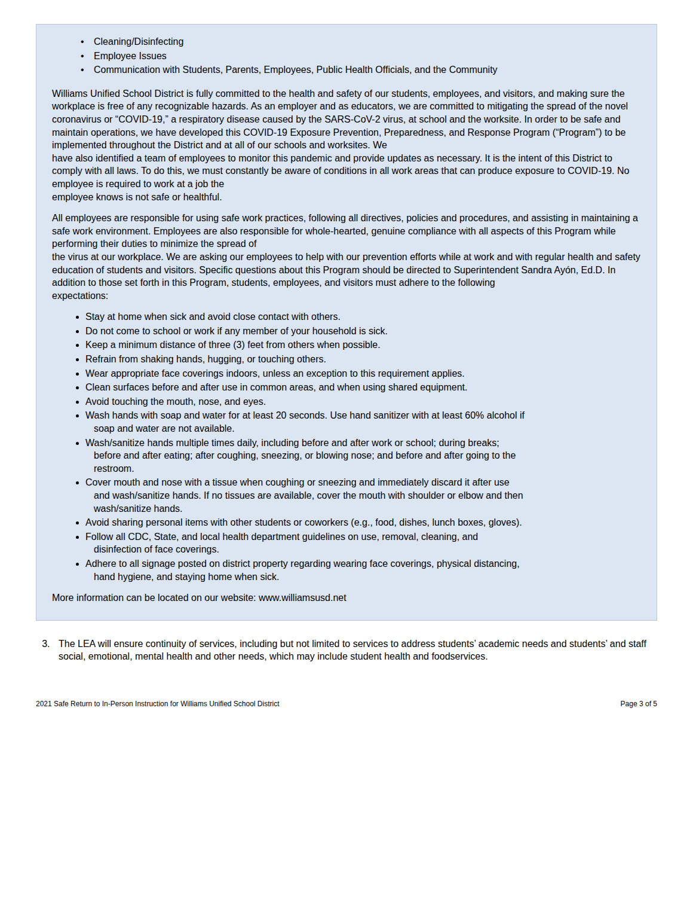Cleaning/Disinfecting
Employee Issues
Communication with Students, Parents, Employees, Public Health Officials, and the Community
Williams Unified School District is fully committed to the health and safety of our students, employees, and visitors, and making sure the workplace is free of any recognizable hazards. As an employer and as educators, we are committed to mitigating the spread of the novel coronavirus or “COVID-19,” a respiratory disease caused by the SARS-CoV-2 virus, at school and the worksite. In order to be safe and maintain operations, we have developed this COVID-19 Exposure Prevention, Preparedness, and Response Program (“Program”) to be implemented throughout the District and at all of our schools and worksites. We
have also identified a team of employees to monitor this pandemic and provide updates as necessary. It is the intent of this District to comply with all laws. To do this, we must constantly be aware of conditions in all work areas that can produce exposure to COVID-19. No employee is required to work at a job the
employee knows is not safe or healthful.
All employees are responsible for using safe work practices, following all directives, policies and procedures, and assisting in maintaining a safe work environment. Employees are also responsible for whole-hearted, genuine compliance with all aspects of this Program while performing their duties to minimize the spread of
the virus at our workplace. We are asking our employees to help with our prevention efforts while at work and with regular health and safety education of students and visitors. Specific questions about this Program should be directed to Superintendent Sandra Ayón, Ed.D. In addition to those set forth in this Program, students, employees, and visitors must adhere to the following
expectations:
Stay at home when sick and avoid close contact with others.
Do not come to school or work if any member of your household is sick.
Keep a minimum distance of three (3) feet from others when possible.
Refrain from shaking hands, hugging, or touching others.
Wear appropriate face coverings indoors, unless an exception to this requirement applies.
Clean surfaces before and after use in common areas, and when using shared equipment.
Avoid touching the mouth, nose, and eyes.
Wash hands with soap and water for at least 20 seconds. Use hand sanitizer with at least 60% alcohol ifsoap and water are not available.
Wash/sanitize hands multiple times daily, including before and after work or school; during breaks;before and after eating; after coughing, sneezing, or blowing nose; and before and after going to the restroom.
Cover mouth and nose with a tissue when coughing or sneezing and immediately discard it after useand wash/sanitize hands. If no tissues are available, cover the mouth with shoulder or elbow and then wash/sanitize hands.
Avoid sharing personal items with other students or coworkers (e.g., food, dishes, lunch boxes, gloves).
Follow all CDC, State, and local health department guidelines on use, removal, cleaning, anddisinfection of face coverings.
Adhere to all signage posted on district property regarding wearing face coverings, physical distancing,hand hygiene, and staying home when sick.
More information can be located on our website: www.williamsusd.net
The LEA will ensure continuity of services, including but not limited to services to address students’ academic needs and students’ and staff social, emotional, mental health and other needs, which may include student health and foodservices.
2021 Safe Return to In-Person Instruction for Williams Unified School District Page 3 of 5